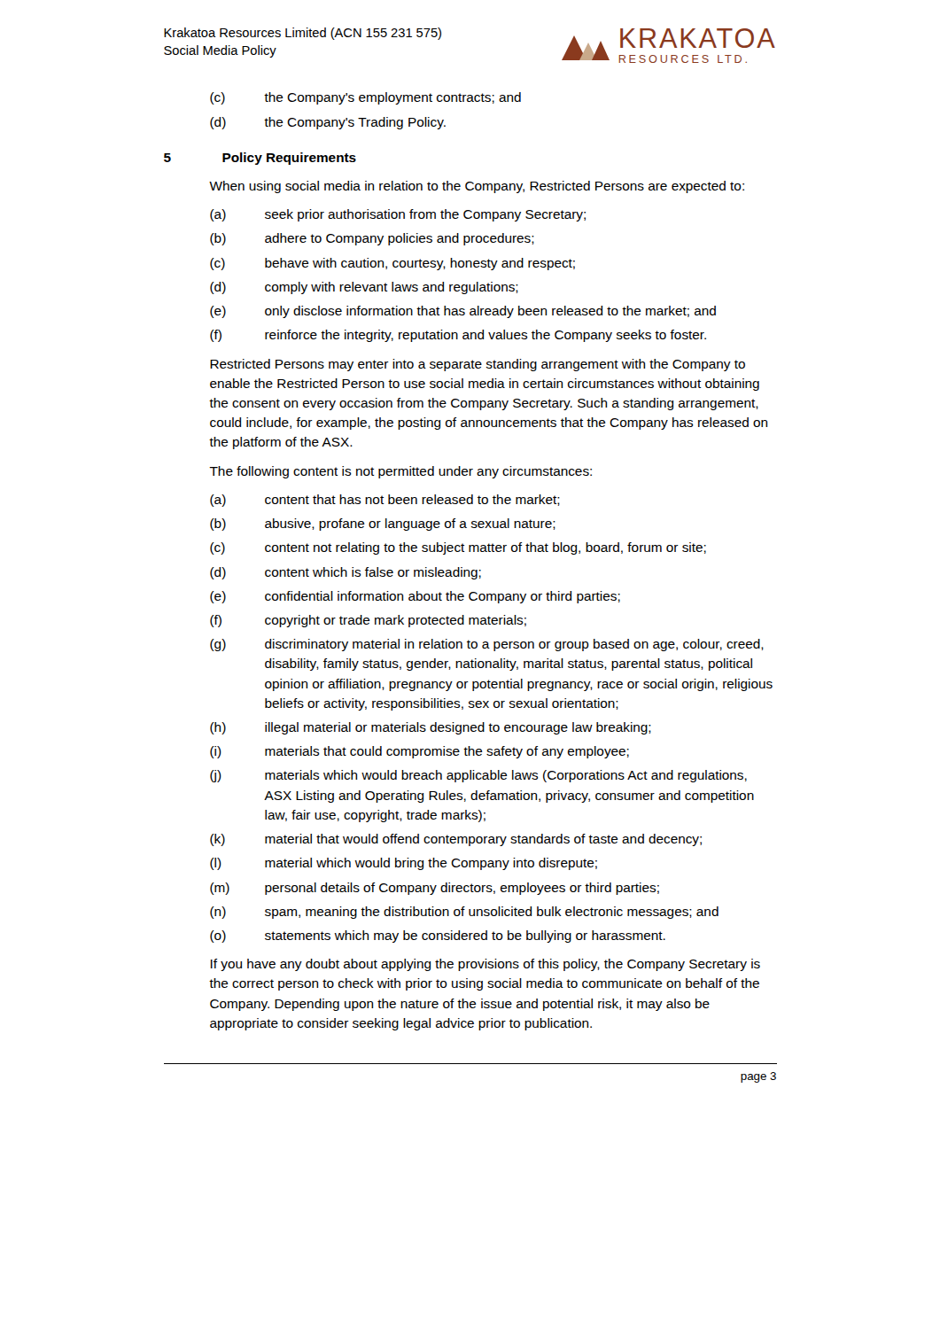Krakatoa Resources Limited (ACN 155 231 575)
Social Media Policy
KRAKATOA
RESOURCES LTD.
(c) the Company's employment contracts; and
(d) the Company's Trading Policy.
5 Policy Requirements
When using social media in relation to the Company, Restricted Persons are expected to:
(a) seek prior authorisation from the Company Secretary;
(b) adhere to Company policies and procedures;
(c) behave with caution, courtesy, honesty and respect;
(d) comply with relevant laws and regulations;
(e) only disclose information that has already been released to the market; and
(f) reinforce the integrity, reputation and values the Company seeks to foster.
Restricted Persons may enter into a separate standing arrangement with the Company to enable the Restricted Person to use social media in certain circumstances without obtaining the consent on every occasion from the Company Secretary. Such a standing arrangement, could include, for example, the posting of announcements that the Company has released on the platform of the ASX.
The following content is not permitted under any circumstances:
(a) content that has not been released to the market;
(b) abusive, profane or language of a sexual nature;
(c) content not relating to the subject matter of that blog, board, forum or site;
(d) content which is false or misleading;
(e) confidential information about the Company or third parties;
(f) copyright or trade mark protected materials;
(g) discriminatory material in relation to a person or group based on age, colour, creed, disability, family status, gender, nationality, marital status, parental status, political opinion or affiliation, pregnancy or potential pregnancy, race or social origin, religious beliefs or activity, responsibilities, sex or sexual orientation;
(h) illegal material or materials designed to encourage law breaking;
(i) materials that could compromise the safety of any employee;
(j) materials which would breach applicable laws (Corporations Act and regulations, ASX Listing and Operating Rules, defamation, privacy, consumer and competition law, fair use, copyright, trade marks);
(k) material that would offend contemporary standards of taste and decency;
(l) material which would bring the Company into disrepute;
(m) personal details of Company directors, employees or third parties;
(n) spam, meaning the distribution of unsolicited bulk electronic messages; and
(o) statements which may be considered to be bullying or harassment.
If you have any doubt about applying the provisions of this policy, the Company Secretary is the correct person to check with prior to using social media to communicate on behalf of the Company. Depending upon the nature of the issue and potential risk, it may also be appropriate to consider seeking legal advice prior to publication.
page 3